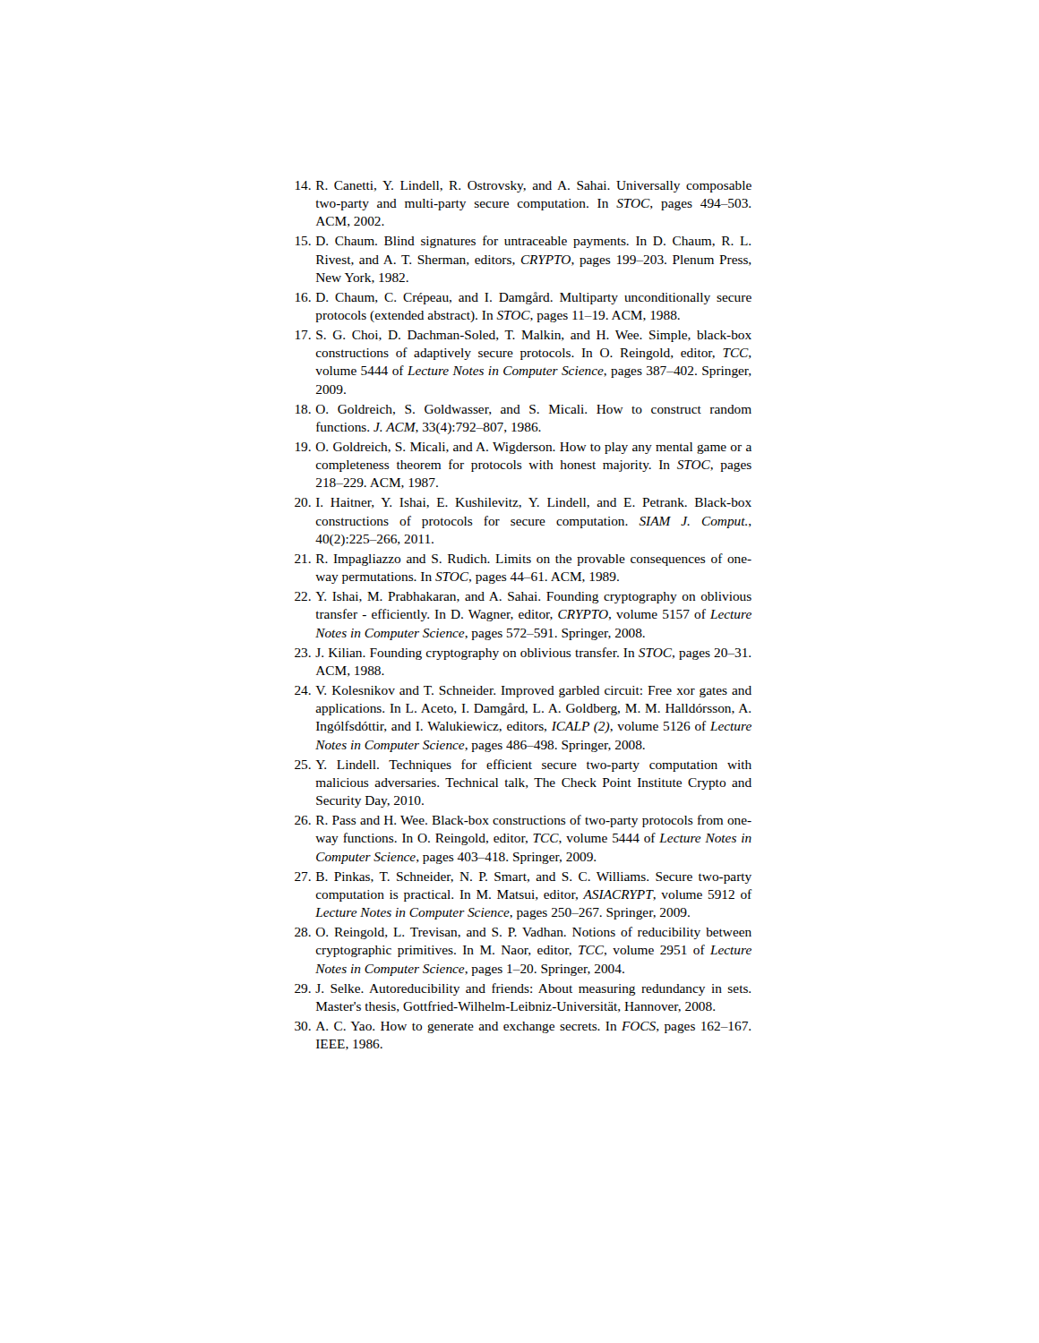14. R. Canetti, Y. Lindell, R. Ostrovsky, and A. Sahai. Universally composable two-party and multi-party secure computation. In STOC, pages 494–503. ACM, 2002.
15. D. Chaum. Blind signatures for untraceable payments. In D. Chaum, R. L. Rivest, and A. T. Sherman, editors, CRYPTO, pages 199–203. Plenum Press, New York, 1982.
16. D. Chaum, C. Crépeau, and I. Damgård. Multiparty unconditionally secure protocols (extended abstract). In STOC, pages 11–19. ACM, 1988.
17. S. G. Choi, D. Dachman-Soled, T. Malkin, and H. Wee. Simple, black-box constructions of adaptively secure protocols. In O. Reingold, editor, TCC, volume 5444 of Lecture Notes in Computer Science, pages 387–402. Springer, 2009.
18. O. Goldreich, S. Goldwasser, and S. Micali. How to construct random functions. J. ACM, 33(4):792–807, 1986.
19. O. Goldreich, S. Micali, and A. Wigderson. How to play any mental game or a completeness theorem for protocols with honest majority. In STOC, pages 218–229. ACM, 1987.
20. I. Haitner, Y. Ishai, E. Kushilevitz, Y. Lindell, and E. Petrank. Black-box constructions of protocols for secure computation. SIAM J. Comput., 40(2):225–266, 2011.
21. R. Impagliazzo and S. Rudich. Limits on the provable consequences of one-way permutations. In STOC, pages 44–61. ACM, 1989.
22. Y. Ishai, M. Prabhakaran, and A. Sahai. Founding cryptography on oblivious transfer - efficiently. In D. Wagner, editor, CRYPTO, volume 5157 of Lecture Notes in Computer Science, pages 572–591. Springer, 2008.
23. J. Kilian. Founding cryptography on oblivious transfer. In STOC, pages 20–31. ACM, 1988.
24. V. Kolesnikov and T. Schneider. Improved garbled circuit: Free xor gates and applications. In L. Aceto, I. Damgård, L. A. Goldberg, M. M. Halldórsson, A. Ingólfsdóttir, and I. Walukiewicz, editors, ICALP (2), volume 5126 of Lecture Notes in Computer Science, pages 486–498. Springer, 2008.
25. Y. Lindell. Techniques for efficient secure two-party computation with malicious adversaries. Technical talk, The Check Point Institute Crypto and Security Day, 2010.
26. R. Pass and H. Wee. Black-box constructions of two-party protocols from one-way functions. In O. Reingold, editor, TCC, volume 5444 of Lecture Notes in Computer Science, pages 403–418. Springer, 2009.
27. B. Pinkas, T. Schneider, N. P. Smart, and S. C. Williams. Secure two-party computation is practical. In M. Matsui, editor, ASIACRYPT, volume 5912 of Lecture Notes in Computer Science, pages 250–267. Springer, 2009.
28. O. Reingold, L. Trevisan, and S. P. Vadhan. Notions of reducibility between cryptographic primitives. In M. Naor, editor, TCC, volume 2951 of Lecture Notes in Computer Science, pages 1–20. Springer, 2004.
29. J. Selke. Autoreducibility and friends: About measuring redundancy in sets. Master's thesis, Gottfried-Wilhelm-Leibniz-Universität, Hannover, 2008.
30. A. C. Yao. How to generate and exchange secrets. In FOCS, pages 162–167. IEEE, 1986.